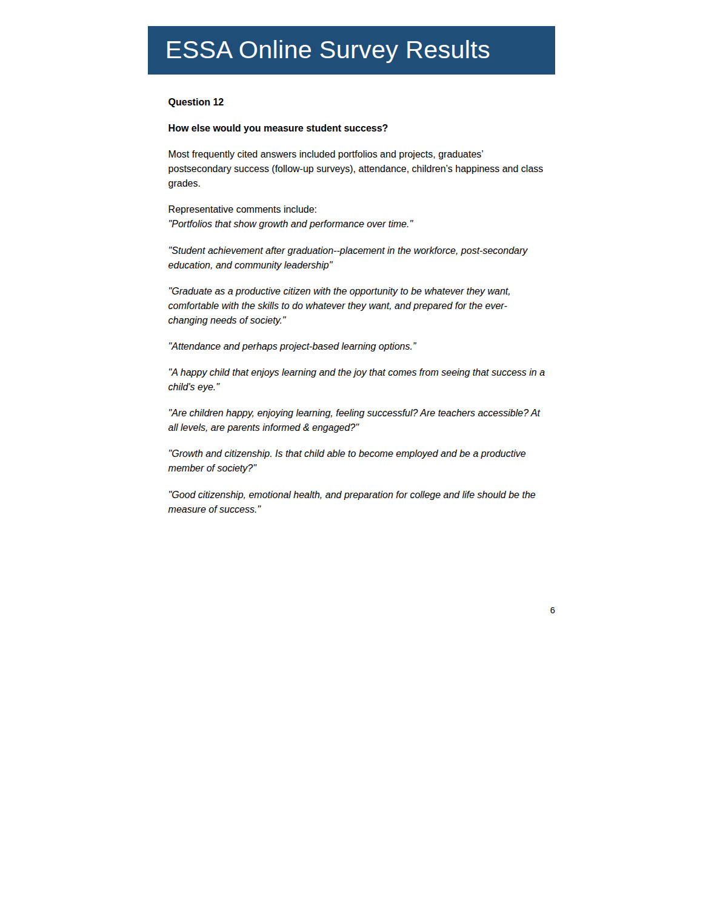ESSA Online Survey Results
Question 12
How else would you measure student success?
Most frequently cited answers included portfolios and projects, graduates’ postsecondary success (follow-up surveys), attendance, children’s happiness and class grades.
Representative comments include:
"Portfolios that show growth and performance over time."
"Student achievement after graduation--placement in the workforce, post-secondary education, and community leadership"
"Graduate as a productive citizen with the opportunity to be whatever they want, comfortable with the skills to do whatever they want, and prepared for the ever-changing needs of society."
"Attendance and perhaps project-based learning options.”
"A happy child that enjoys learning and the joy that comes from seeing that success in a child's eye."
"Are children happy, enjoying learning, feeling successful? Are teachers accessible? At all levels, are parents informed & engaged?"
"Growth and citizenship. Is that child able to become employed and be a productive member of society?"
"Good citizenship, emotional health, and preparation for college and life should be the measure of success."
6